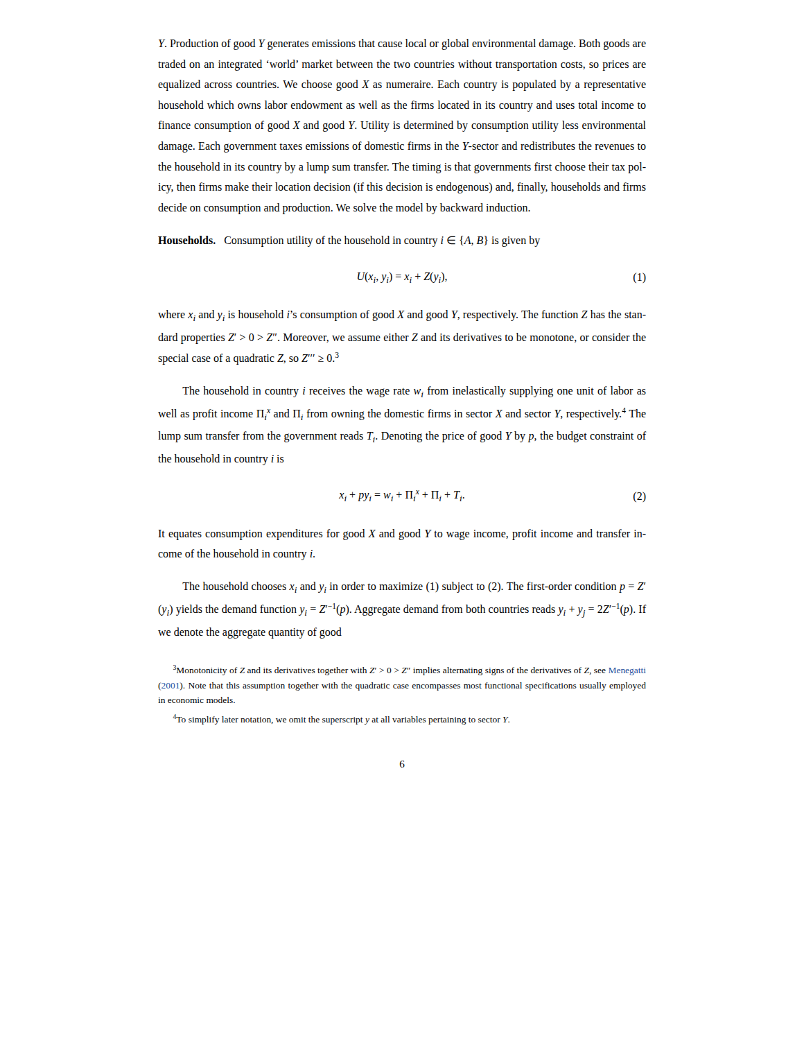Y. Production of good Y generates emissions that cause local or global environmental damage. Both goods are traded on an integrated ‘world’ market between the two countries without transportation costs, so prices are equalized across countries. We choose good X as numeraire. Each country is populated by a representative household which owns labor endowment as well as the firms located in its country and uses total income to finance consumption of good X and good Y. Utility is determined by consumption utility less environmental damage. Each government taxes emissions of domestic firms in the Y-sector and redistributes the revenues to the household in its country by a lump sum transfer. The timing is that governments first choose their tax policy, then firms make their location decision (if this decision is endogenous) and, finally, households and firms decide on consumption and production. We solve the model by backward induction.
Households. Consumption utility of the household in country i ∈ {A, B} is given by
U(xi, yi) = xi + Z(yi), (1)
where xi and yi is household i’s consumption of good X and good Y, respectively. The function Z has the standard properties Z′ > 0 > Z″. Moreover, we assume either Z and its derivatives to be monotone, or consider the special case of a quadratic Z, so Z′′′ ≥ 0.3
The household in country i receives the wage rate wi from inelastically supplying one unit of labor as well as profit income Πix and Πi from owning the domestic firms in sector X and sector Y, respectively.4 The lump sum transfer from the government reads Ti. Denoting the price of good Y by p, the budget constraint of the household in country i is
xi + pyi = wi + Πix + Πi + Ti. (2)
It equates consumption expenditures for good X and good Y to wage income, profit income and transfer income of the household in country i.
The household chooses xi and yi in order to maximize (1) subject to (2). The first-order condition p = Z′(yi) yields the demand function yi = Z′−1(p). Aggregate demand from both countries reads yi + yj = 2Z′−1(p). If we denote the aggregate quantity of good
3Monotonicity of Z and its derivatives together with Z′ > 0 > Z″ implies alternating signs of the derivatives of Z, see Menegatti (2001). Note that this assumption together with the quadratic case encompasses most functional specifications usually employed in economic models.
4To simplify later notation, we omit the superscript y at all variables pertaining to sector Y.
6